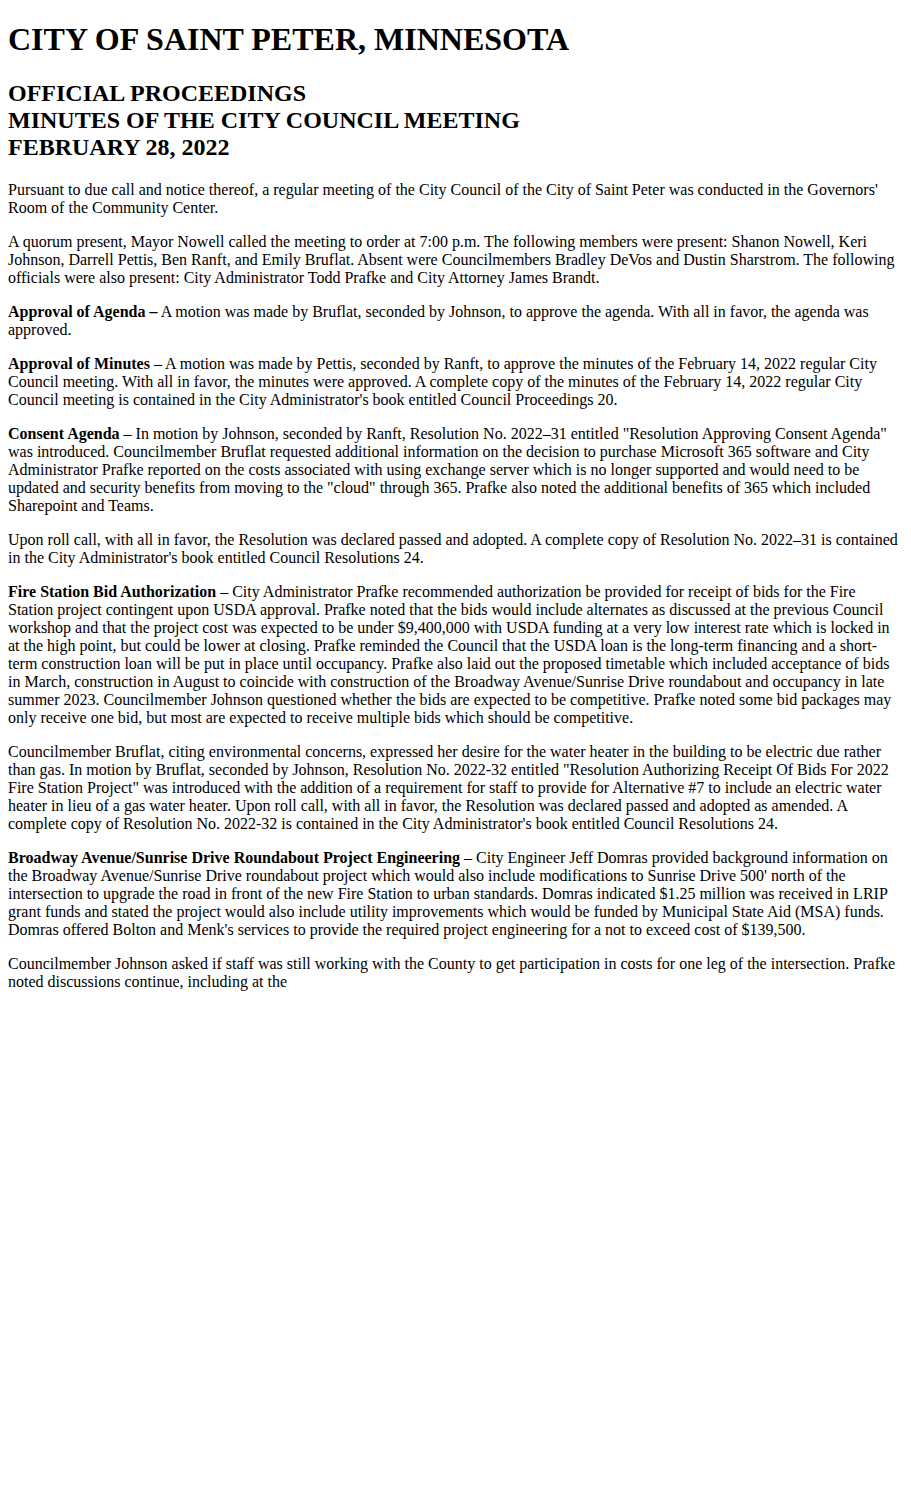CITY OF SAINT PETER, MINNESOTA
OFFICIAL PROCEEDINGS
MINUTES OF THE CITY COUNCIL MEETING
FEBRUARY 28, 2022
Pursuant to due call and notice thereof, a regular meeting of the City Council of the City of Saint Peter was conducted in the Governors' Room of the Community Center.
A quorum present, Mayor Nowell called the meeting to order at 7:00 p.m. The following members were present: Shanon Nowell, Keri Johnson, Darrell Pettis, Ben Ranft, and Emily Bruflat. Absent were Councilmembers Bradley DeVos and Dustin Sharstrom. The following officials were also present: City Administrator Todd Prafke and City Attorney James Brandt.
Approval of Agenda – A motion was made by Bruflat, seconded by Johnson, to approve the agenda. With all in favor, the agenda was approved.
Approval of Minutes – A motion was made by Pettis, seconded by Ranft, to approve the minutes of the February 14, 2022 regular City Council meeting. With all in favor, the minutes were approved. A complete copy of the minutes of the February 14, 2022 regular City Council meeting is contained in the City Administrator's book entitled Council Proceedings 20.
Consent Agenda – In motion by Johnson, seconded by Ranft, Resolution No. 2022–31 entitled "Resolution Approving Consent Agenda" was introduced. Councilmember Bruflat requested additional information on the decision to purchase Microsoft 365 software and City Administrator Prafke reported on the costs associated with using exchange server which is no longer supported and would need to be updated and security benefits from moving to the "cloud" through 365. Prafke also noted the additional benefits of 365 which included Sharepoint and Teams.
Upon roll call, with all in favor, the Resolution was declared passed and adopted. A complete copy of Resolution No. 2022–31 is contained in the City Administrator's book entitled Council Resolutions 24.
Fire Station Bid Authorization – City Administrator Prafke recommended authorization be provided for receipt of bids for the Fire Station project contingent upon USDA approval. Prafke noted that the bids would include alternates as discussed at the previous Council workshop and that the project cost was expected to be under $9,400,000 with USDA funding at a very low interest rate which is locked in at the high point, but could be lower at closing. Prafke reminded the Council that the USDA loan is the long-term financing and a short-term construction loan will be put in place until occupancy. Prafke also laid out the proposed timetable which included acceptance of bids in March, construction in August to coincide with construction of the Broadway Avenue/Sunrise Drive roundabout and occupancy in late summer 2023. Councilmember Johnson questioned whether the bids are expected to be competitive. Prafke noted some bid packages may only receive one bid, but most are expected to receive multiple bids which should be competitive.
Councilmember Bruflat, citing environmental concerns, expressed her desire for the water heater in the building to be electric due rather than gas. In motion by Bruflat, seconded by Johnson, Resolution No. 2022-32 entitled "Resolution Authorizing Receipt Of Bids For 2022 Fire Station Project" was introduced with the addition of a requirement for staff to provide for Alternative #7 to include an electric water heater in lieu of a gas water heater. Upon roll call, with all in favor, the Resolution was declared passed and adopted as amended. A complete copy of Resolution No. 2022-32 is contained in the City Administrator's book entitled Council Resolutions 24.
Broadway Avenue/Sunrise Drive Roundabout Project Engineering – City Engineer Jeff Domras provided background information on the Broadway Avenue/Sunrise Drive roundabout project which would also include modifications to Sunrise Drive 500' north of the intersection to upgrade the road in front of the new Fire Station to urban standards. Domras indicated $1.25 million was received in LRIP grant funds and stated the project would also include utility improvements which would be funded by Municipal State Aid (MSA) funds. Domras offered Bolton and Menk's services to provide the required project engineering for a not to exceed cost of $139,500.
Councilmember Johnson asked if staff was still working with the County to get participation in costs for one leg of the intersection. Prafke noted discussions continue, including at the